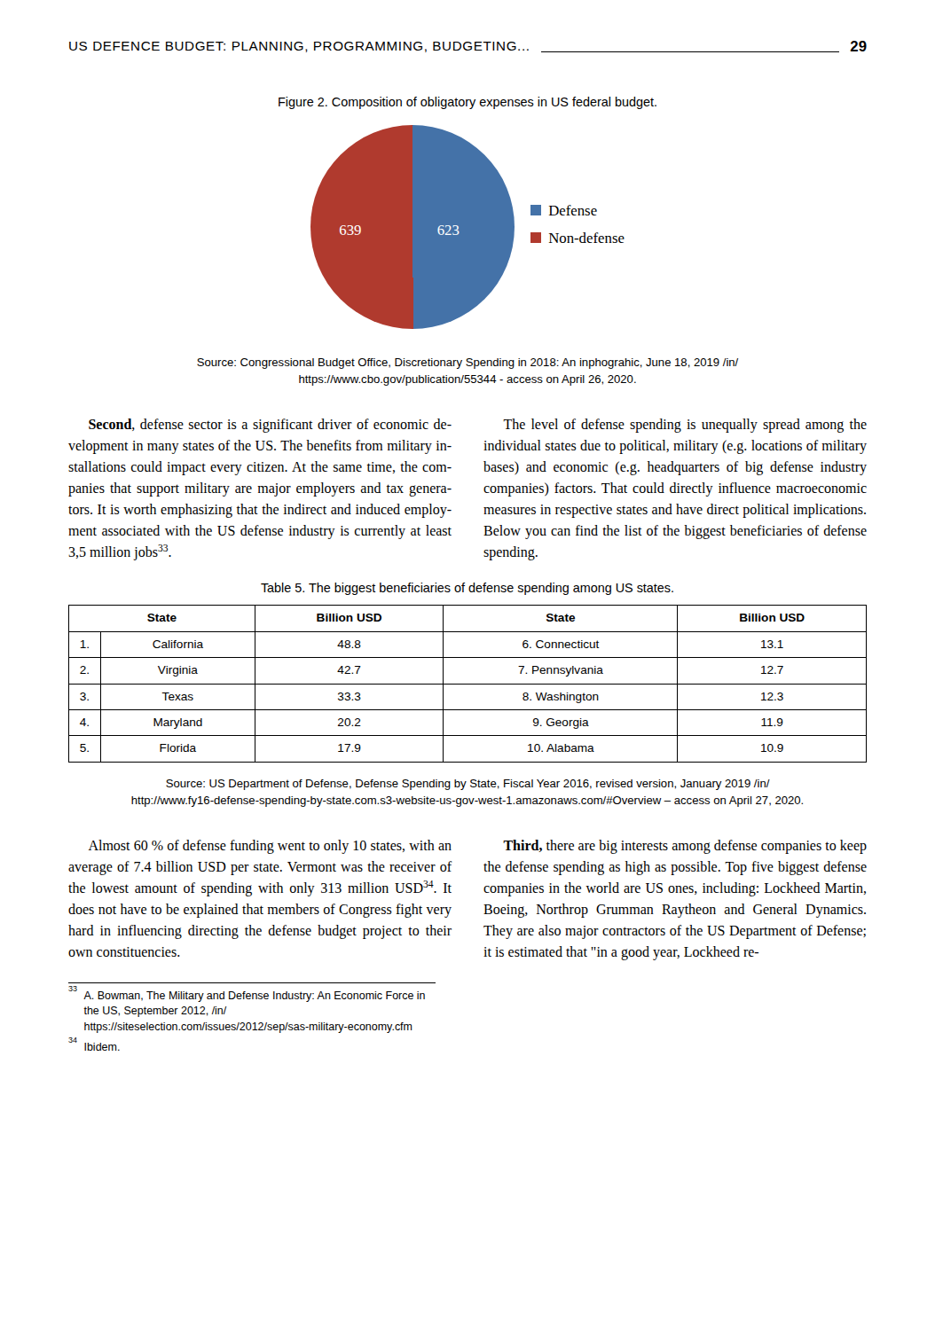US Defence Budget: Planning, Programming, Budgeting... 29
Figure 2. Composition of obligatory expenses in US federal budget.
623 639
Defense
Non-defense
Source: Congressional Budget Office, Discretionary Spending in 2018: An inphograhic, June 18, 2019 /in/ https://www.cbo.gov/publication/55344 - access on April 26, 2020.
Second, defense sector is a significant driver of economic development in many states of the US. The benefits from military installations could impact every citizen. At the same time, the companies that support military are major employers and tax generators. It is worth emphasizing that the indirect and induced employment associated with the US defense industry is currently at least 3,5 million jobs33.
The level of defense spending is unequally spread among the individual states due to political, military (e.g. locations of military bases) and economic (e.g. headquarters of big defense industry companies) factors. That could directly influence macroeconomic measures in respective states and have direct political implications. Below you can find the list of the biggest beneficiaries of defense spending.
Table 5. The biggest beneficiaries of defense spending among US states.
| State | Billion USD | State | Billion USD |
| --- | --- | --- | --- |
| 1. | California | 48.8 | 6. Connecticut | 13.1 |
| 2. | Virginia | 42.7 | 7. Pennsylvania | 12.7 |
| 3. | Texas | 33.3 | 8. Washington | 12.3 |
| 4. | Maryland | 20.2 | 9. Georgia | 11.9 |
| 5. | Florida | 17.9 | 10. Alabama | 10.9 |
Source: US Department of Defense, Defense Spending by State, Fiscal Year 2016, revised version, January 2019 /in/ http://www.fy16-defense-spending-by-state.com.s3-website-us-gov-west-1.amazonaws.com/#Overview – access on April 27, 2020.
Almost 60 % of defense funding went to only 10 states, with an average of 7.4 billion USD per state. Vermont was the receiver of the lowest amount of spending with only 313 million USD34. It does not have to be explained that members of Congress fight very hard in influencing directing the defense budget project to their own constituencies.
Third, there are big interests among defense companies to keep the defense spending as high as possible. Top five biggest defense companies in the world are US ones, including: Lockheed Martin, Boeing, Northrop Grumman Raytheon and General Dynamics. They are also major contractors of the US Department of Defense; it is estimated that "in a good year, Lockheed re-
33A. Bowman, The Military and Defense Industry: An Economic Force in the US, September 2012, /in/ https://siteselection.com/issues/2012/sep/sas-military-economy.cfm
34Ibidem.